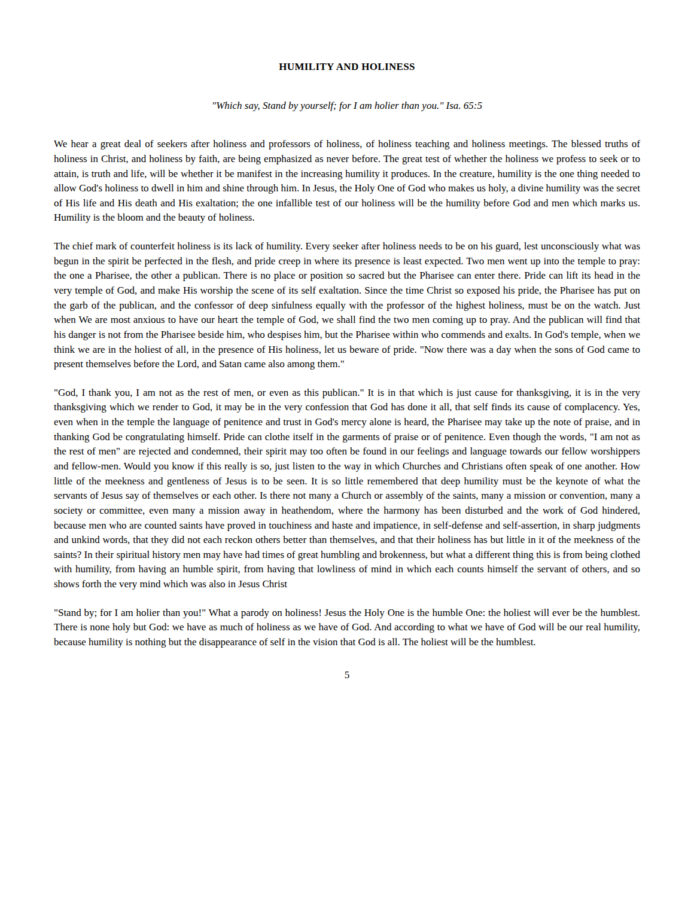HUMILITY AND HOLINESS
"Which say, Stand by yourself; for I am holier than you." Isa. 65:5
We hear a great deal of seekers after holiness and professors of holiness, of holiness teaching and holiness meetings. The blessed truths of holiness in Christ, and holiness by faith, are being emphasized as never before. The great test of whether the holiness we profess to seek or to attain, is truth and life, will be whether it be manifest in the increasing humility it produces. In the creature, humility is the one thing needed to allow God's holiness to dwell in him and shine through him. In Jesus, the Holy One of God who makes us holy, a divine humility was the secret of His life and His death and His exaltation; the one infallible test of our holiness will be the humility before God and men which marks us. Humility is the bloom and the beauty of holiness.
The chief mark of counterfeit holiness is its lack of humility. Every seeker after holiness needs to be on his guard, lest unconsciously what was begun in the spirit be perfected in the flesh, and pride creep in where its presence is least expected. Two men went up into the temple to pray: the one a Pharisee, the other a publican. There is no place or position so sacred but the Pharisee can enter there. Pride can lift its head in the very temple of God, and make His worship the scene of its self exaltation. Since the time Christ so exposed his pride, the Pharisee has put on the garb of the publican, and the confessor of deep sinfulness equally with the professor of the highest holiness, must be on the watch. Just when We are most anxious to have our heart the temple of God, we shall find the two men coming up to pray. And the publican will find that his danger is not from the Pharisee beside him, who despises him, but the Pharisee within who commends and exalts. In God's temple, when we think we are in the holiest of all, in the presence of His holiness, let us beware of pride. "Now there was a day when the sons of God came to present themselves before the Lord, and Satan came also among them."
"God, I thank you, I am not as the rest of men, or even as this publican." It is in that which is just cause for thanksgiving, it is in the very thanksgiving which we render to God, it may be in the very confession that God has done it all, that self finds its cause of complacency. Yes, even when in the temple the language of penitence and trust in God's mercy alone is heard, the Pharisee may take up the note of praise, and in thanking God be congratulating himself. Pride can clothe itself in the garments of praise or of penitence. Even though the words, "I am not as the rest of men" are rejected and condemned, their spirit may too often be found in our feelings and language towards our fellow worshippers and fellow-men. Would you know if this really is so, just listen to the way in which Churches and Christians often speak of one another. How little of the meekness and gentleness of Jesus is to be seen. It is so little remembered that deep humility must be the keynote of what the servants of Jesus say of themselves or each other. Is there not many a Church or assembly of the saints, many a mission or convention, many a society or committee, even many a mission away in heathendom, where the harmony has been disturbed and the work of God hindered, because men who are counted saints have proved in touchiness and haste and impatience, in self-defense and self-assertion, in sharp judgments and unkind words, that they did not each reckon others better than themselves, and that their holiness has but little in it of the meekness of the saints? In their spiritual history men may have had times of great humbling and brokenness, but what a different thing this is from being clothed with humility, from having an humble spirit, from having that lowliness of mind in which each counts himself the servant of others, and so shows forth the very mind which was also in Jesus Christ
"Stand by; for I am holier than you!" What a parody on holiness! Jesus the Holy One is the humble One: the holiest will ever be the humblest. There is none holy but God: we have as much of holiness as we have of God. And according to what we have of God will be our real humility, because humility is nothing but the disappearance of self in the vision that God is all. The holiest will be the humblest.
5